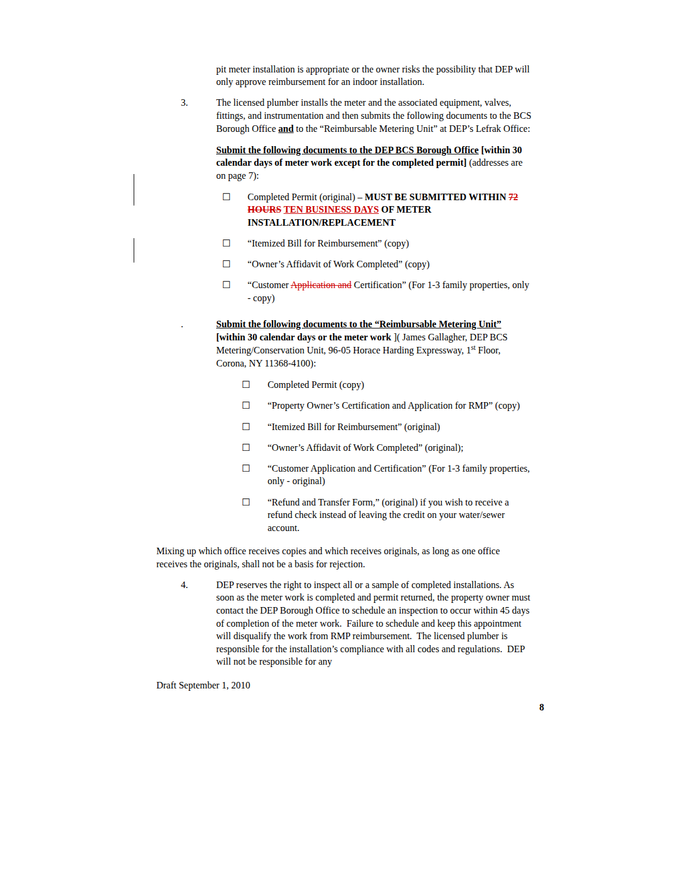pit meter installation is appropriate or the owner risks the possibility that DEP will only approve reimbursement for an indoor installation.
3. The licensed plumber installs the meter and the associated equipment, valves, fittings, and instrumentation and then submits the following documents to the BCS Borough Office and to the “Reimbursable Metering Unit” at DEP’s Lefrak Office:
Submit the following documents to the DEP BCS Borough Office [within 30 calendar days of meter work except for the completed permit] (addresses are on page 7):
☐ Completed Permit (original) – MUST BE SUBMITTED WITHIN 72 HOURS TEN BUSINESS DAYS OF METER INSTALLATION/REPLACEMENT
☐ “Itemized Bill for Reimbursement” (copy)
☐ “Owner’s Affidavit of Work Completed” (copy)
☐ “Customer Application and Certification” (For 1-3 family properties, only - copy)
.
Submit the following documents to the “Reimbursable Metering Unit” [within 30 calendar days or the meter work ]( James Gallagher, DEP BCS Metering/Conservation Unit, 96-05 Horace Harding Expressway, 1st Floor, Corona, NY 11368-4100):
☐ Completed Permit (copy)
☐ “Property Owner’s Certification and Application for RMP” (copy)
☐ “Itemized Bill for Reimbursement” (original)
☐ “Owner’s Affidavit of Work Completed” (original);
☐ “Customer Application and Certification” (For 1-3 family properties, only - original)
☐ “Refund and Transfer Form,” (original) if you wish to receive a refund check instead of leaving the credit on your water/sewer account.
Mixing up which office receives copies and which receives originals, as long as one office receives the originals, shall not be a basis for rejection.
4. DEP reserves the right to inspect all or a sample of completed installations. As soon as the meter work is completed and permit returned, the property owner must contact the DEP Borough Office to schedule an inspection to occur within 45 days of completion of the meter work. Failure to schedule and keep this appointment will disqualify the work from RMP reimbursement. The licensed plumber is responsible for the installation’s compliance with all codes and regulations. DEP will not be responsible for any
Draft September 1, 2010
8